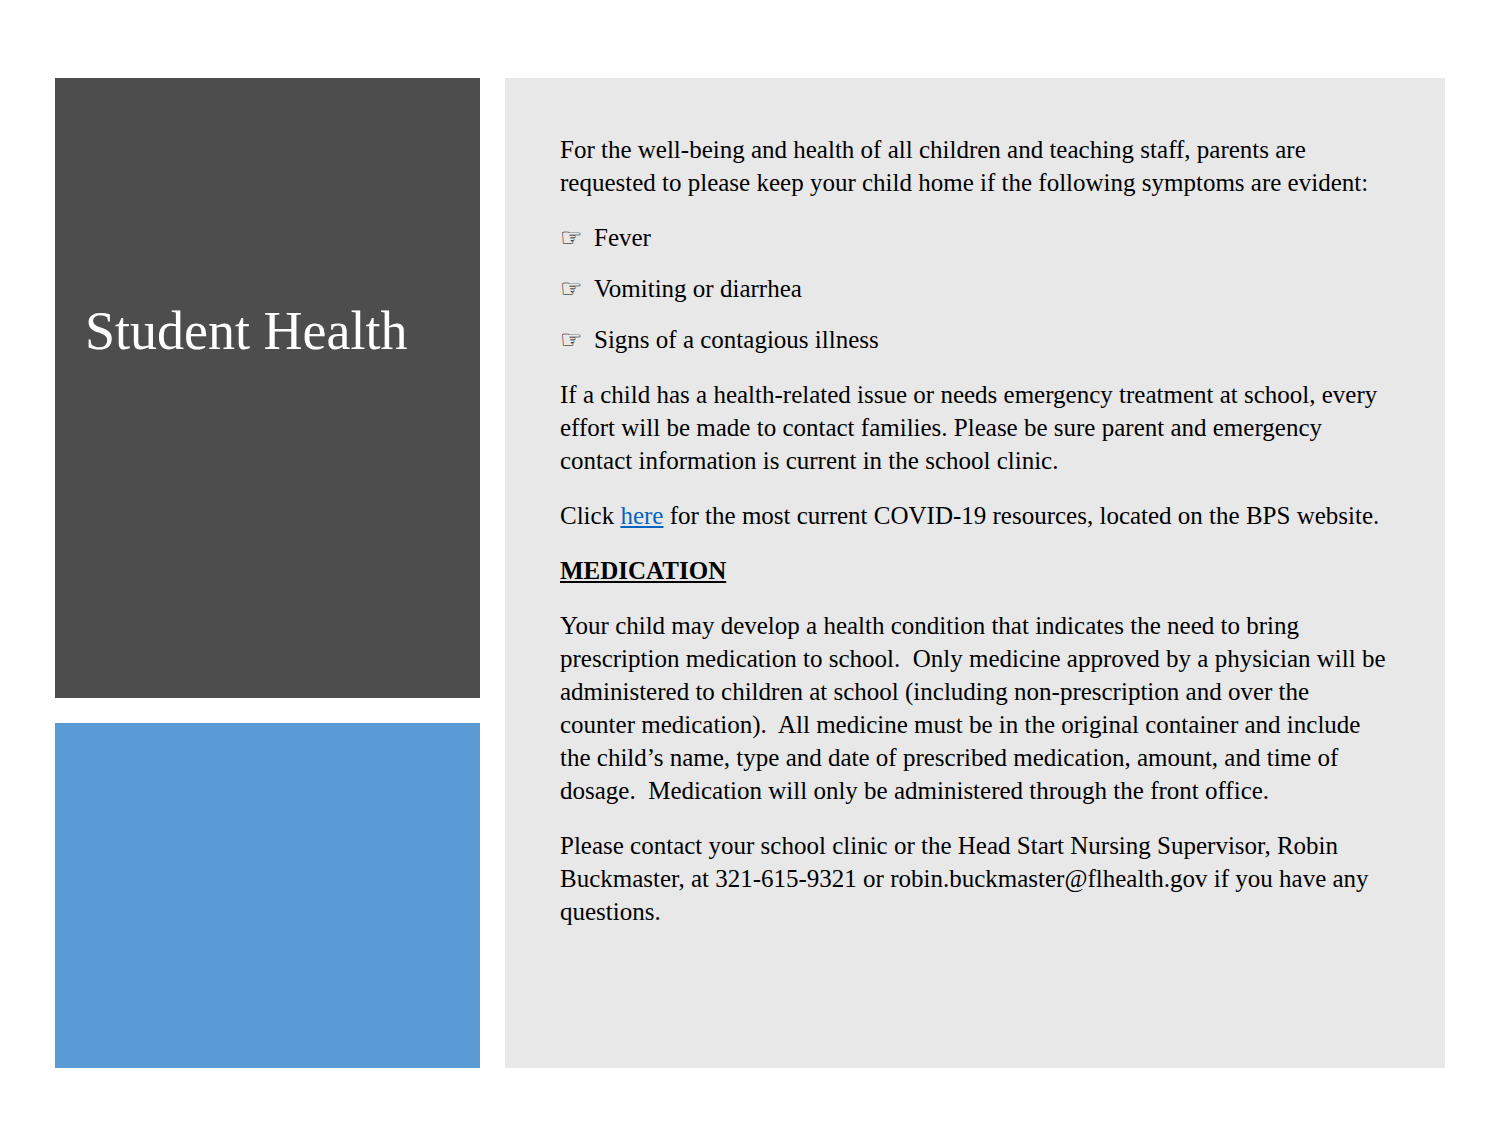Student Health
For the well-being and health of all children and teaching staff, parents are requested to please keep your child home if the following symptoms are evident:
☞Fever
☞Vomiting or diarrhea
☞Signs of a contagious illness
If a child has a health-related issue or needs emergency treatment at school, every effort will be made to contact families. Please be sure parent and emergency contact information is current in the school clinic.
Click here for the most current COVID-19 resources, located on the BPS website.
MEDICATION
Your child may develop a health condition that indicates the need to bring prescription medication to school. Only medicine approved by a physician will be administered to children at school (including non-prescription and over the counter medication). All medicine must be in the original container and include the child’s name, type and date of prescribed medication, amount, and time of dosage. Medication will only be administered through the front office.
Please contact your school clinic or the Head Start Nursing Supervisor, Robin Buckmaster, at 321-615-9321 or robin.buckmaster@flhealth.gov if you have any questions.